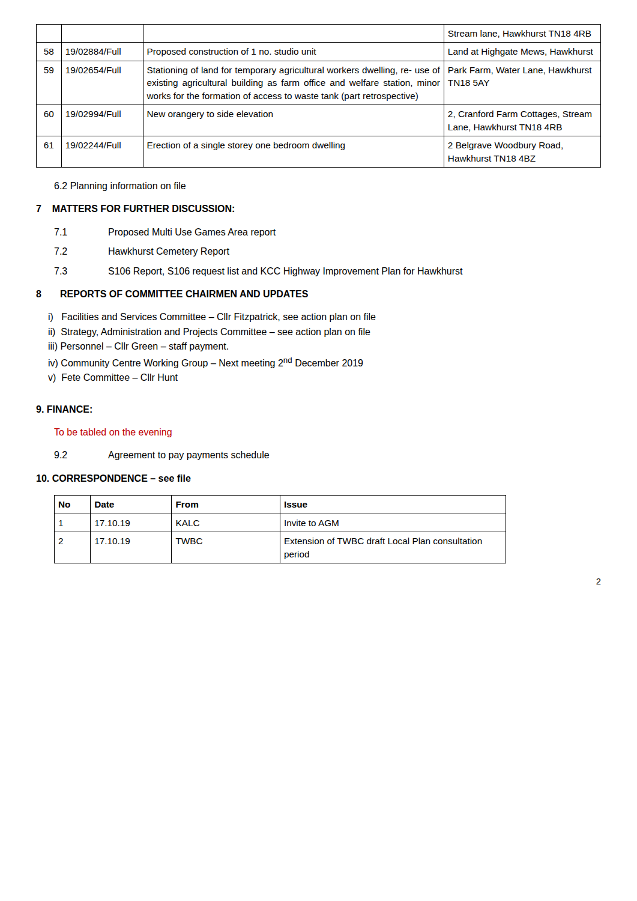| | | | Stream lane, Hawkhurst TN18 4RB |
| 58 | 19/02884/Full | Proposed construction of 1 no. studio unit | Land at Highgate Mews, Hawkhurst |
| 59 | 19/02654/Full | Stationing of land for temporary agricultural workers dwelling, re- use of existing agricultural building as farm office and welfare station, minor works for the formation of access to waste tank (part retrospective) | Park Farm, Water Lane, Hawkhurst TN18 5AY |
| 60 | 19/02994/Full | New orangery to side elevation | 2, Cranford Farm Cottages, Stream Lane, Hawkhurst TN18 4RB |
| 61 | 19/02244/Full | Erection of a single storey one bedroom dwelling | 2 Belgrave Woodbury Road, Hawkhurst TN18 4BZ |
6.2 Planning information on file
7 MATTERS FOR FURTHER DISCUSSION:
7.1 Proposed Multi Use Games Area report
7.2 Hawkhurst Cemetery Report
7.3 S106 Report, S106 request list and KCC Highway Improvement Plan for Hawkhurst
8 REPORTS OF COMMITTEE CHAIRMEN AND UPDATES
i) Facilities and Services Committee – Cllr Fitzpatrick, see action plan on file
ii) Strategy, Administration and Projects Committee – see action plan on file
iii) Personnel – Cllr Green – staff payment.
iv) Community Centre Working Group – Next meeting 2nd December 2019
v) Fete Committee – Cllr Hunt
9. FINANCE:
To be tabled on the evening
9.2 Agreement to pay payments schedule
10. CORRESPONDENCE – see file
| No | Date | From | Issue |
| --- | --- | --- | --- |
| 1 | 17.10.19 | KALC | Invite to AGM |
| 2 | 17.10.19 | TWBC | Extension of TWBC draft Local Plan consultation period |
2